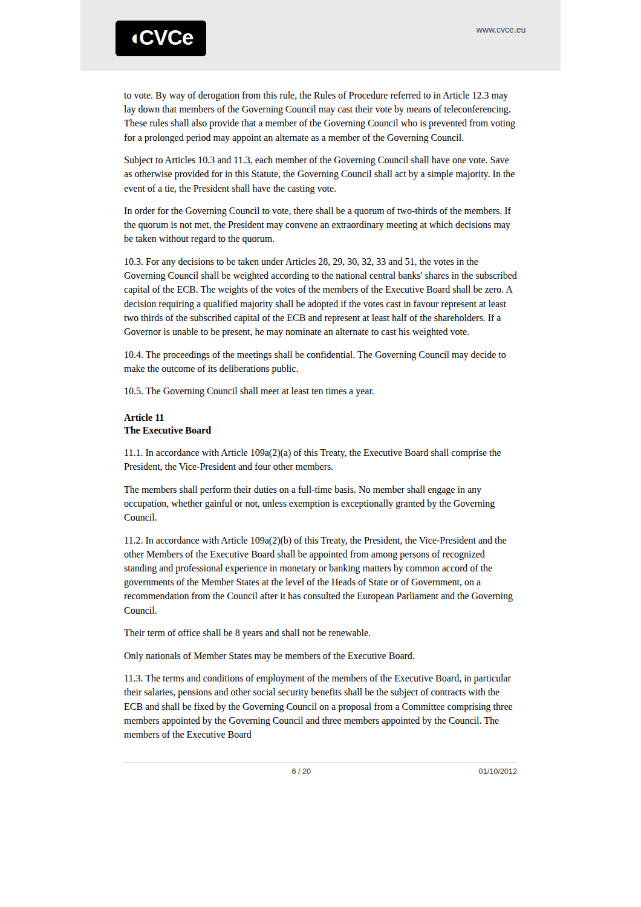◖CVCe
www.cvce.eu
to vote. By way of derogation from this rule, the Rules of Procedure referred to in Article 12.3 may lay down that members of the Governing Council may cast their vote by means of teleconferencing. These rules shall also provide that a member of the Governing Council who is prevented from voting for a prolonged period may appoint an alternate as a member of the Governing Council.
Subject to Articles 10.3 and 11.3, each member of the Governing Council shall have one vote. Save as otherwise provided for in this Statute, the Governing Council shall act by a simple majority. In the event of a tie, the President shall have the casting vote.
In order for the Governing Council to vote, there shall be a quorum of two-thirds of the members. If the quorum is not met, the President may convene an extraordinary meeting at which decisions may be taken without regard to the quorum.
10.3. For any decisions to be taken under Articles 28, 29, 30, 32, 33 and 51, the votes in the Governing Council shall be weighted according to the national central banks' shares in the subscribed capital of the ECB. The weights of the votes of the members of the Executive Board shall be zero. A decision requiring a qualified majority shall be adopted if the votes cast in favour represent at least two thirds of the subscribed capital of the ECB and represent at least half of the shareholders. If a Governor is unable to be present, he may nominate an alternate to cast his weighted vote.
10.4. The proceedings of the meetings shall be confidential. The Governing Council may decide to make the outcome of its deliberations public.
10.5. The Governing Council shall meet at least ten times a year.
Article 11 The Executive Board
11.1. In accordance with Article 109a(2)(a) of this Treaty, the Executive Board shall comprise the President, the Vice-President and four other members.
The members shall perform their duties on a full-time basis. No member shall engage in any occupation, whether gainful or not, unless exemption is exceptionally granted by the Governing Council.
11.2. In accordance with Article 109a(2)(b) of this Treaty, the President, the Vice-President and the other Members of the Executive Board shall be appointed from among persons of recognized standing and professional experience in monetary or banking matters by common accord of the governments of the Member States at the level of the Heads of State or of Government, on a recommendation from the Council after it has consulted the European Parliament and the Governing Council.
Their term of office shall be 8 years and shall not be renewable.
Only nationals of Member States may be members of the Executive Board.
11.3. The terms and conditions of employment of the members of the Executive Board, in particular their salaries, pensions and other social security benefits shall be the subject of contracts with the ECB and shall be fixed by the Governing Council on a proposal from a Committee comprising three members appointed by the Governing Council and three members appointed by the Council. The members of the Executive Board
6 / 20 01/10/2012